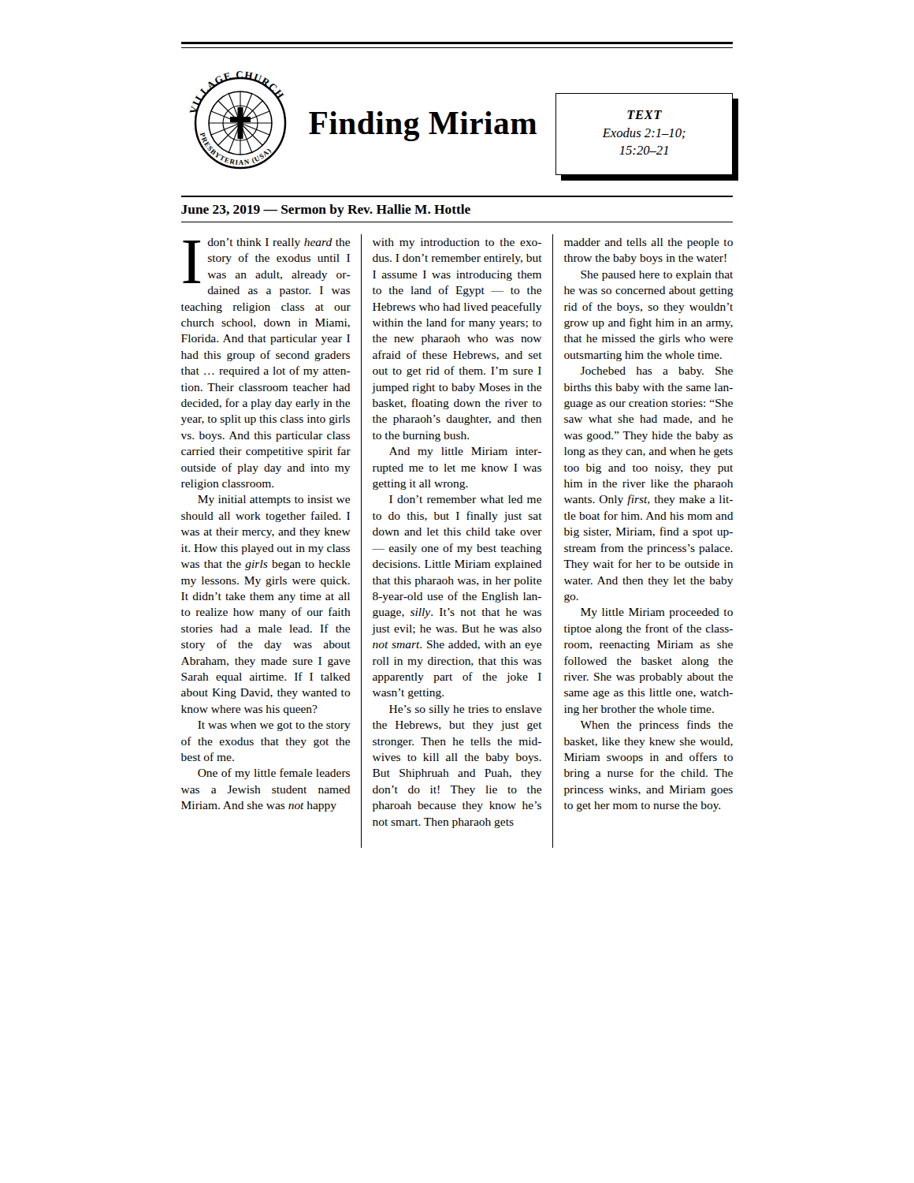VILLAGE CHURCH PRESBYTERIAN (USA)
Finding Miriam
TEXT Exodus 2:1–10;
15:20–21
June 23, 2019 — Sermon by Rev. Hallie M. Hottle
Idon’t think I really heard the story of the exodus until I was an adult, already ordained as a pastor. I was teaching religion class at our church school, down in Miami, Florida. And that particular year I had this group of second graders that … required a lot of my attention. Their classroom teacher had decided, for a play day early in the year, to split up this class into girls vs. boys. And this particular class carried their competitive spirit far outside of play day and into my religion classroom.
My initial attempts to insist we should all work together failed. I was at their mercy, and they knew it. How this played out in my class was that the girls began to heckle my lessons. My girls were quick. It didn’t take them any time at all to realize how many of our faith stories had a male lead. If the story of the day was about Abraham, they made sure I gave Sarah equal airtime. If I talked about King David, they wanted to know where was his queen?
It was when we got to the story of the exodus that they got the best of me.
One of my little female leaders was a Jewish student named Miriam. And she was not happy
with my introduction to the exodus. I don’t remember entirely, but I assume I was introducing them to the land of Egypt — to the Hebrews who had lived peacefully within the land for many years; to the new pharaoh who was now afraid of these Hebrews, and set out to get rid of them. I’m sure I jumped right to baby Moses in the basket, floating down the river to the pharaoh’s daughter, and then to the burning bush.
And my little Miriam interrupted me to let me know I was getting it all wrong.
I don’t remember what led me to do this, but I finally just sat down and let this child take over — easily one of my best teaching decisions. Little Miriam explained that this pharaoh was, in her polite 8-year-old use of the English language, silly. It’s not that he was just evil; he was. But he was also not smart. She added, with an eye roll in my direction, that this was apparently part of the joke I wasn’t getting.
He’s so silly he tries to enslave the Hebrews, but they just get stronger. Then he tells the midwives to kill all the baby boys. But Shiphruah and Puah, they don’t do it! They lie to the pharoah because they know he’s not smart. Then pharaoh gets
madder and tells all the people to throw the baby boys in the water!
She paused here to explain that he was so concerned about getting rid of the boys, so they wouldn’t grow up and fight him in an army, that he missed the girls who were outsmarting him the whole time.
Jochebed has a baby. She births this baby with the same language as our creation stories: “She saw what she had made, and he was good.” They hide the baby as long as they can, and when he gets too big and too noisy, they put him in the river like the pharaoh wants. Only first, they make a little boat for him. And his mom and big sister, Miriam, find a spot upstream from the princess’s palace. They wait for her to be outside in water. And then they let the baby go.
My little Miriam proceeded to tiptoe along the front of the classroom, reenacting Miriam as she followed the basket along the river. She was probably about the same age as this little one, watching her brother the whole time.
When the princess finds the basket, like they knew she would, Miriam swoops in and offers to bring a nurse for the child. The princess winks, and Miriam goes to get her mom to nurse the boy.